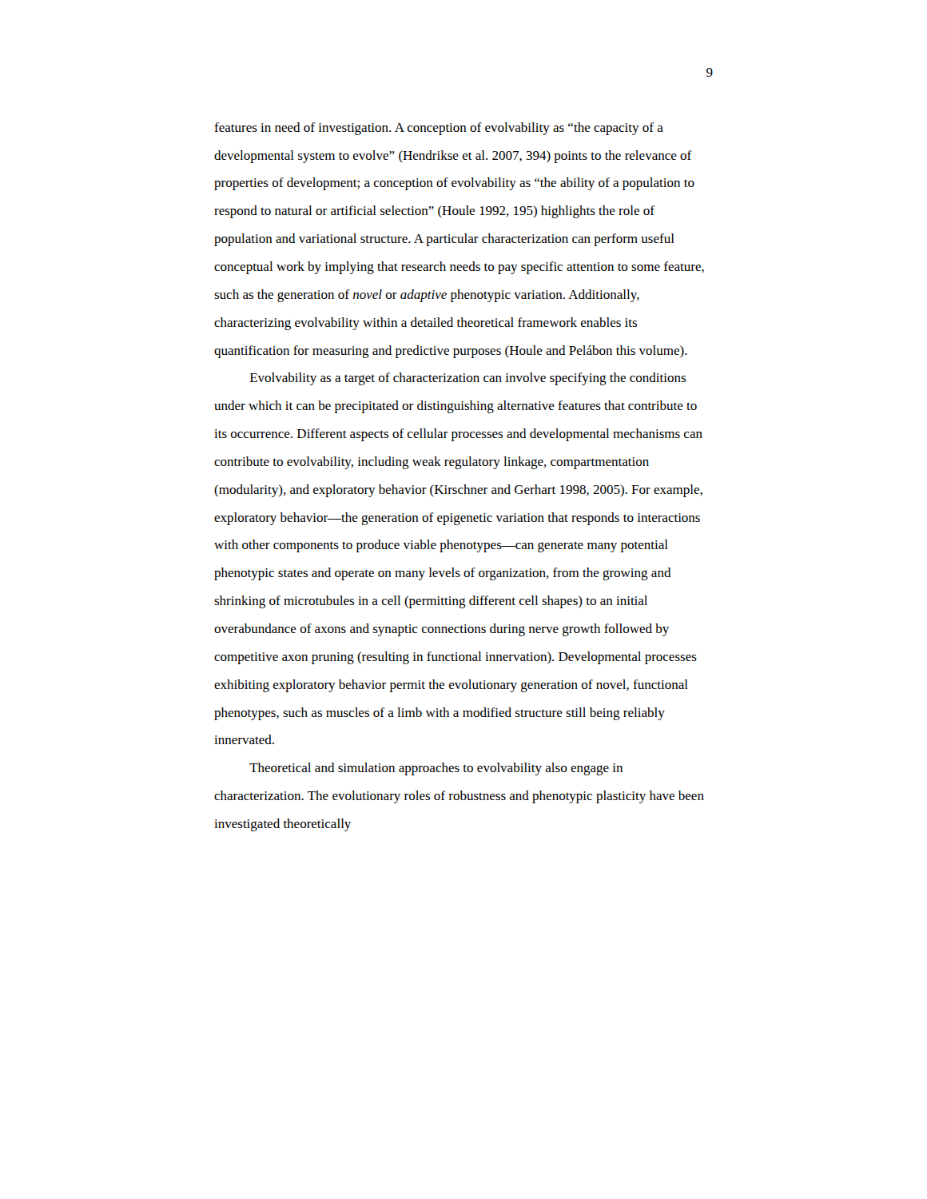9
features in need of investigation. A conception of evolvability as “the capacity of a developmental system to evolve” (Hendrikse et al. 2007, 394) points to the relevance of properties of development; a conception of evolvability as “the ability of a population to respond to natural or artificial selection” (Houle 1992, 195) highlights the role of population and variational structure. A particular characterization can perform useful conceptual work by implying that research needs to pay specific attention to some feature, such as the generation of novel or adaptive phenotypic variation. Additionally, characterizing evolvability within a detailed theoretical framework enables its quantification for measuring and predictive purposes (Houle and Pelábon this volume).
Evolvability as a target of characterization can involve specifying the conditions under which it can be precipitated or distinguishing alternative features that contribute to its occurrence. Different aspects of cellular processes and developmental mechanisms can contribute to evolvability, including weak regulatory linkage, compartmentation (modularity), and exploratory behavior (Kirschner and Gerhart 1998, 2005). For example, exploratory behavior—the generation of epigenetic variation that responds to interactions with other components to produce viable phenotypes—can generate many potential phenotypic states and operate on many levels of organization, from the growing and shrinking of microtubules in a cell (permitting different cell shapes) to an initial overabundance of axons and synaptic connections during nerve growth followed by competitive axon pruning (resulting in functional innervation). Developmental processes exhibiting exploratory behavior permit the evolutionary generation of novel, functional phenotypes, such as muscles of a limb with a modified structure still being reliably innervated.
Theoretical and simulation approaches to evolvability also engage in characterization. The evolutionary roles of robustness and phenotypic plasticity have been investigated theoretically